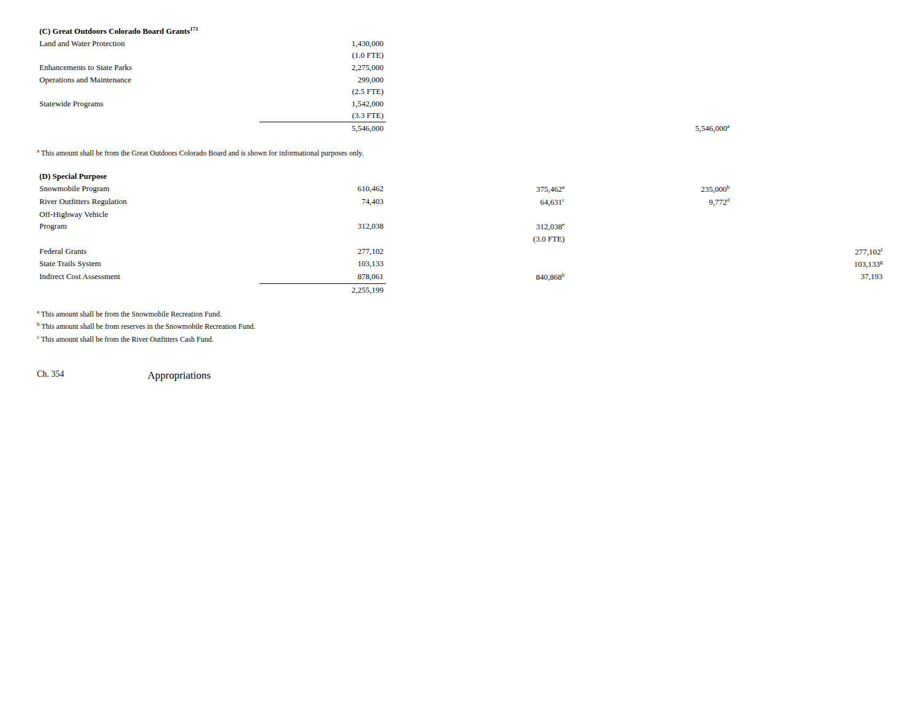| (C) Great Outdoors Colorado Board Grants 171 | | | |
| Land and Water Protection | 1,430,000 | | | |
| | (1.0 FTE) | | | |
| Enhancements to State Parks | 2,275,000 | | | |
| Operations and Maintenance | 299,000 | | | |
| | (2.5 FTE) | | | |
| Statewide Programs | 1,542,000 | | | |
| | (3.3 FTE) | | | |
| | 5,546,000 | | 5,546,000 a | |
a This amount shall be from the Great Outdoors Colorado Board and is shown for informational purposes only.
| (D) Special Purpose | | | |
| Snowmobile Program | 610,462 | 375,462 a | 235,000 b | |
| River Outfitters Regulation | 74,403 | 64,631 c | 9,772 d | |
| Off-Highway Vehicle | | | | |
| Program | 312,038 | 312,038 e | | |
| | | (3.0 FTE) | | |
| Federal Grants | 277,102 | | | 277,102 f |
| State Trails System | 103,133 | | | 103,133 g |
| Indirect Cost Assessment | 878,061 | 840,868 h | | 37,193 |
| | 2,255,199 | | | |
a This amount shall be from the Snowmobile Recreation Fund.
b This amount shall be from reserves in the Snowmobile Recreation Fund.
c This amount shall be from the River Outfitters Cash Fund.
Ch. 354 Appropriations